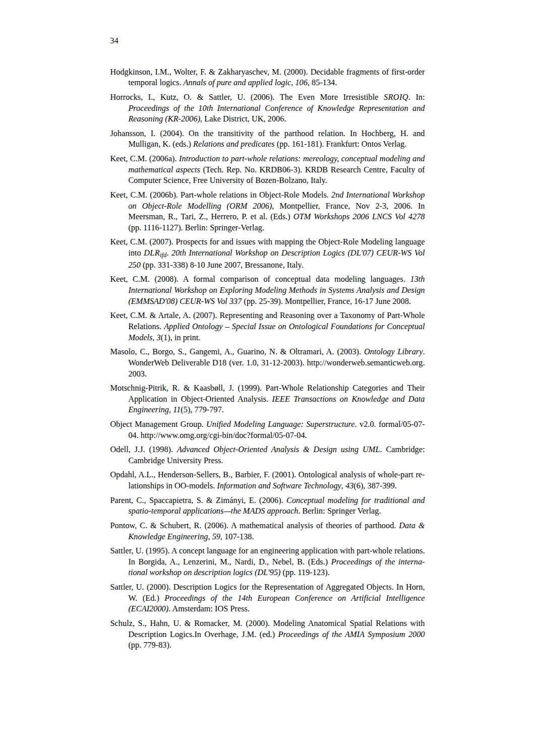34
Hodgkinson, I.M., Wolter, F. & Zakharyaschev, M. (2000). Decidable fragments of first-order temporal logics. Annals of pure and applied logic, 106, 85-134.
Horrocks, I., Kutz, O. & Sattler, U. (2006). The Even More Irresistible SROIQ. In: Proceedings of the 10th International Conference of Knowledge Representation and Reasoning (KR-2006), Lake District, UK, 2006.
Johansson, I. (2004). On the transitivity of the parthood relation. In Hochberg, H. and Mulligan, K. (eds.) Relations and predicates (pp. 161-181). Frankfurt: Ontos Verlag.
Keet, C.M. (2006a). Introduction to part-whole relations: mereology, conceptual modeling and mathematical aspects (Tech. Rep. No. KRDB06-3). KRDB Research Centre, Faculty of Computer Science, Free University of Bozen-Bolzano, Italy.
Keet, C.M. (2006b). Part-whole relations in Object-Role Models. 2nd International Workshop on Object-Role Modelling (ORM 2006), Montpellier, France, Nov 2-3, 2006. In Meersman, R., Tari, Z., Herrero, P. et al. (Eds.) OTM Workshops 2006 LNCS Vol 4278 (pp. 1116-1127). Berlin: Springer-Verlag.
Keet, C.M. (2007). Prospects for and issues with mapping the Object-Role Modeling language into DLR ifd. 20th International Workshop on Description Logics (DL'07) CEUR-WS Vol 250 (pp. 331-338) 8-10 June 2007, Bressanone, Italy.
Keet, C.M. (2008). A formal comparison of conceptual data modeling languages. 13th International Workshop on Exploring Modeling Methods in Systems Analysis and Design (EMMSAD'08) CEUR-WS Vol 337 (pp. 25-39). Montpellier, France, 16-17 June 2008.
Keet, C.M. & Artale, A. (2007). Representing and Reasoning over a Taxonomy of Part-Whole Relations. Applied Ontology – Special Issue on Ontological Foundations for Conceptual Models, 3(1), in print.
Masolo, C., Borgo, S., Gangemi, A., Guarino, N. & Oltramari, A. (2003). Ontology Library. WonderWeb Deliverable D18 (ver. 1.0, 31-12-2003). http://wonderweb.semanticweb.org. 2003.
Motschnig-Pitrik, R. & Kaasbøll, J. (1999). Part-Whole Relationship Categories and Their Application in Object-Oriented Analysis. IEEE Transactions on Knowledge and Data Engineering, 11(5), 779-797.
Object Management Group. Unified Modeling Language: Superstructure. v2.0. formal/05-07-04. http://www.omg.org/cgi-bin/doc?formal/05-07-04.
Odell, J.J. (1998). Advanced Object-Oriented Analysis & Design using UML. Cambridge: Cambridge University Press.
Opdahl, A.L., Henderson-Sellers, B., Barbier, F. (2001). Ontological analysis of whole-part relationships in OO-models. Information and Software Technology, 43(6), 387-399.
Parent, C., Spaccapietra, S. & Zimányi, E. (2006). Conceptual modeling for traditional and spatio-temporal applications—the MADS approach. Berlin: Springer Verlag.
Pontow, C. & Schubert, R. (2006). A mathematical analysis of theories of parthood. Data & Knowledge Engineering, 59, 107-138.
Sattler, U. (1995). A concept language for an engineering application with part-whole relations. In Borgida, A., Lenzerini, M., Nardi, D., Nebel, B. (Eds.) Proceedings of the international workshop on description logics (DL'95) (pp. 119-123).
Sattler, U. (2000). Description Logics for the Representation of Aggregated Objects. In Horn, W. (Ed.) Proceedings of the 14th European Conference on Artificial Intelligence (ECAI2000). Amsterdam: IOS Press.
Schulz, S., Hahn, U. & Romacker, M. (2000). Modeling Anatomical Spatial Relations with Description Logics.In Overhage, J.M. (ed.) Proceedings of the AMIA Symposium 2000 (pp. 779-83).